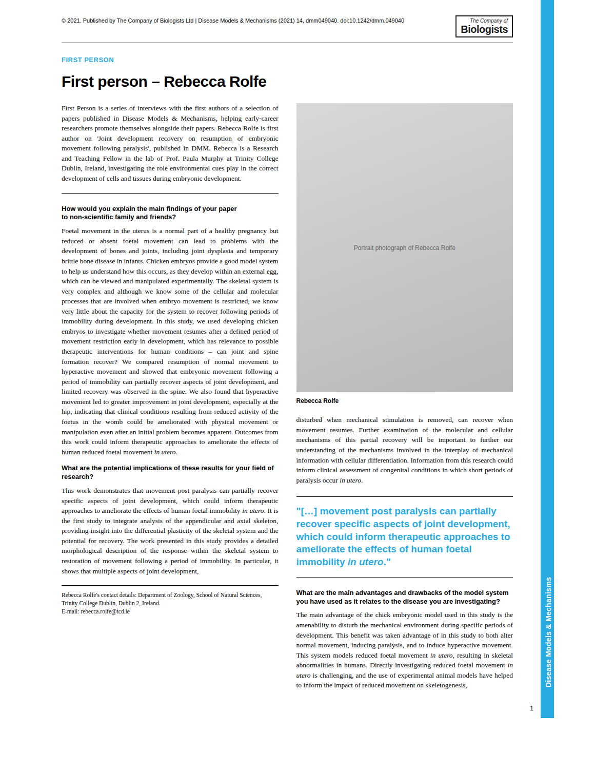Disease Models & Mechanisms
© 2021. Published by The Company of Biologists Ltd | Disease Models & Mechanisms (2021) 14, dmm049040. doi:10.1242/dmm.049040
The Company of
Biologists
FIRST PERSON
First person – Rebecca Rolfe
First Person is a series of interviews with the first authors of a selection of papers published in Disease Models & Mechanisms, helping early-career researchers promote themselves alongside their papers. Rebecca Rolfe is first author on 'Joint development recovery on resumption of embryonic movement following paralysis', published in DMM. Rebecca is a Research and Teaching Fellow in the lab of Prof. Paula Murphy at Trinity College Dublin, Ireland, investigating the role environmental cues play in the correct development of cells and tissues during embryonic development.
How would you explain the main findings of your paper
to non-scientific family and friends?
Foetal movement in the uterus is a normal part of a healthy pregnancy but reduced or absent foetal movement can lead to problems with the development of bones and joints, including joint dysplasia and temporary brittle bone disease in infants. Chicken embryos provide a good model system to help us understand how this occurs, as they develop within an external egg, which can be viewed and manipulated experimentally. The skeletal system is very complex and although we know some of the cellular and molecular processes that are involved when embryo movement is restricted, we know very little about the capacity for the system to recover following periods of immobility during development. In this study, we used developing chicken embryos to investigate whether movement resumes after a defined period of movement restriction early in development, which has relevance to possible therapeutic interventions for human conditions – can joint and spine formation recover? We compared resumption of normal movement to hyperactive movement and showed that embryonic movement following a period of immobility can partially recover aspects of joint development, and limited recovery was observed in the spine. We also found that hyperactive movement led to greater improvement in joint development, especially at the hip, indicating that clinical conditions resulting from reduced activity of the foetus in the womb could be ameliorated with physical movement or manipulation even after an initial problem becomes apparent. Outcomes from this work could inform therapeutic approaches to ameliorate the effects of human reduced foetal movement in utero.
What are the potential implications of these results for your field of research?
This work demonstrates that movement post paralysis can partially recover specific aspects of joint development, which could inform therapeutic approaches to ameliorate the effects of human foetal immobility in utero. It is the first study to integrate analysis of the appendicular and axial skeleton, providing insight into the differential plasticity of the skeletal system and the potential for recovery. The work presented in this study provides a detailed morphological description of the response within the skeletal system to restoration of movement following a period of immobility. In particular, it shows that multiple aspects of joint development,
Rebecca Rolfe's contact details: Department of Zoology, School of Natural Sciences, Trinity College Dublin, Dublin 2, Ireland.
E-mail: rebecca.rolfe@tcd.ie
Portrait photograph of Rebecca Rolfe
Rebecca Rolfe
disturbed when mechanical stimulation is removed, can recover when movement resumes. Further examination of the molecular and cellular mechanisms of this partial recovery will be important to further our understanding of the mechanisms involved in the interplay of mechanical information with cellular differentiation. Information from this research could inform clinical assessment of congenital conditions in which short periods of paralysis occur in utero.
"[…] movement post paralysis can partially recover specific aspects of joint development, which could inform therapeutic approaches to ameliorate the effects of human foetal immobility in utero."
What are the main advantages and drawbacks of the model system you have used as it relates to the disease you are investigating?
The main advantage of the chick embryonic model used in this study is the amenability to disturb the mechanical environment during specific periods of development. This benefit was taken advantage of in this study to both alter normal movement, inducing paralysis, and to induce hyperactive movement. This system models reduced foetal movement in utero, resulting in skeletal abnormalities in humans. Directly investigating reduced foetal movement in utero is challenging, and the use of experimental animal models have helped to inform the impact of reduced movement on skeletogenesis,
1